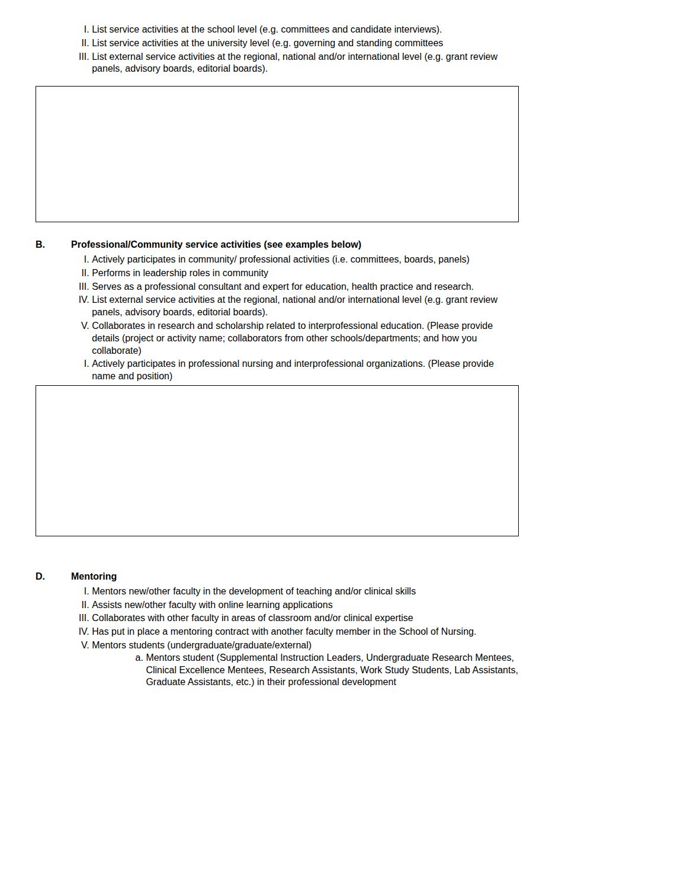List service activities at the school level (e.g. committees and candidate interviews).
List service activities at the university level (e.g. governing and standing committees
List external service activities at the regional, national and/or international level (e.g. grant review panels, advisory boards, editorial boards).
B. Professional/Community service activities (see examples below)
Actively participates in community/ professional activities (i.e. committees, boards, panels)
Performs in leadership roles in community
Serves as a professional consultant and expert for education, health practice and research.
List external service activities at the regional, national and/or international level (e.g. grant review panels, advisory boards, editorial boards).
Collaborates in research and scholarship related to interprofessional education. (Please provide details (project or activity name; collaborators from other schools/departments; and how you collaborate)
Actively participates in professional nursing and interprofessional organizations. (Please provide name and position)
D. Mentoring
Mentors new/other faculty in the development of teaching and/or clinical skills
Assists new/other faculty with online learning applications
Collaborates with other faculty in areas of classroom and/or clinical expertise
Has put in place a mentoring contract with another faculty member in the School of Nursing.
Mentors students (undergraduate/graduate/external)
Mentors student (Supplemental Instruction Leaders, Undergraduate Research Mentees, Clinical Excellence Mentees, Research Assistants, Work Study Students, Lab Assistants, Graduate Assistants, etc.) in their professional development